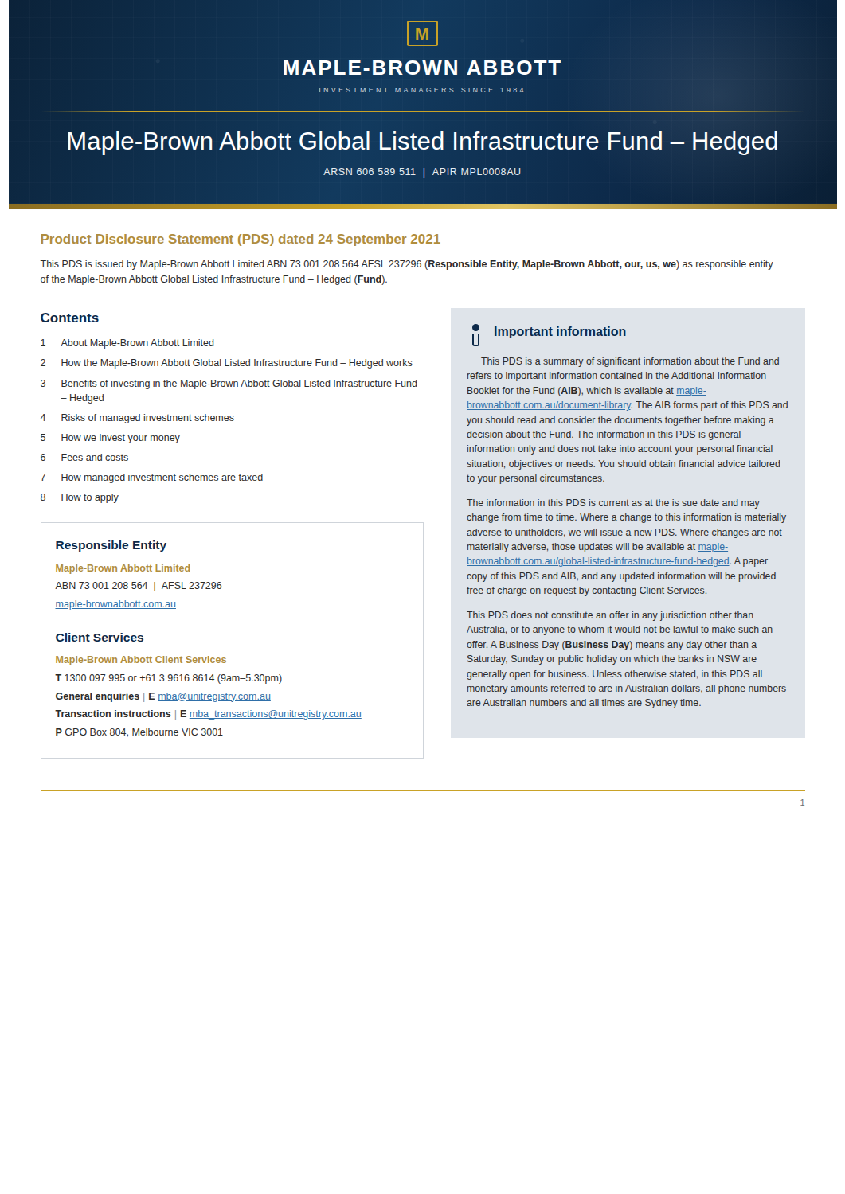M
MAPLE-BROWN ABBOTT
Investment Managers since 1984
Maple-Brown Abbott Global Listed Infrastructure Fund – Hedged
ARSN 606 589 511 | APIR MPL0008AU
Product Disclosure Statement (PDS) dated 24 September 2021
This PDS is issued by Maple-Brown Abbott Limited ABN 73 001 208 564 AFSL 237296 (Responsible Entity, Maple-Brown Abbott, our, us, we) as responsible entity of the Maple-Brown Abbott Global Listed Infrastructure Fund – Hedged (Fund).
Contents
About Maple-Brown Abbott Limited
How the Maple-Brown Abbott Global Listed Infrastructure Fund – Hedged works
Benefits of investing in the Maple-Brown Abbott Global Listed Infrastructure Fund – Hedged
Risks of managed investment schemes
How we invest your money
Fees and costs
How managed investment schemes are taxed
How to apply
Responsible Entity
Maple-Brown Abbott Limited
ABN 73 001 208 564 | AFSL 237296
maple-brownabbott.com.au
Client Services
Maple-Brown Abbott Client Services
T 1300 097 995 or +61 3 9616 8614 (9am–5.30pm)
General enquiries|E mba@unitregistry.com.au
Transaction instructions|E mba_transactions@unitregistry.com.au
P GPO Box 804, Melbourne VIC 3001
Important information
This PDS is a summary of significant information about the Fund and refers to important information contained in the Additional Information Booklet for the Fund (AIB), which is available at maple-brownabbott.com.au/document-library. The AIB forms part of this PDS and you should read and consider the documents together before making a decision about the Fund. The information in this PDS is general information only and does not take into account your personal financial situation, objectives or needs. You should obtain financial advice tailored to your personal circumstances.
The information in this PDS is current as at the is sue date and may change from time to time. Where a change to this information is materially adverse to unitholders, we will issue a new PDS. Where changes are not materially adverse, those updates will be available at maple-brownabbott.com.au/global-listed-infrastructure-fund-hedged. A paper copy of this PDS and AIB, and any updated information will be provided free of charge on request by contacting Client Services.
This PDS does not constitute an offer in any jurisdiction other than Australia, or to anyone to whom it would not be lawful to make such an offer. A Business Day (Business Day) means any day other than a Saturday, Sunday or public holiday on which the banks in NSW are generally open for business. Unless otherwise stated, in this PDS all monetary amounts referred to are in Australian dollars, all phone numbers are Australian numbers and all times are Sydney time.
1